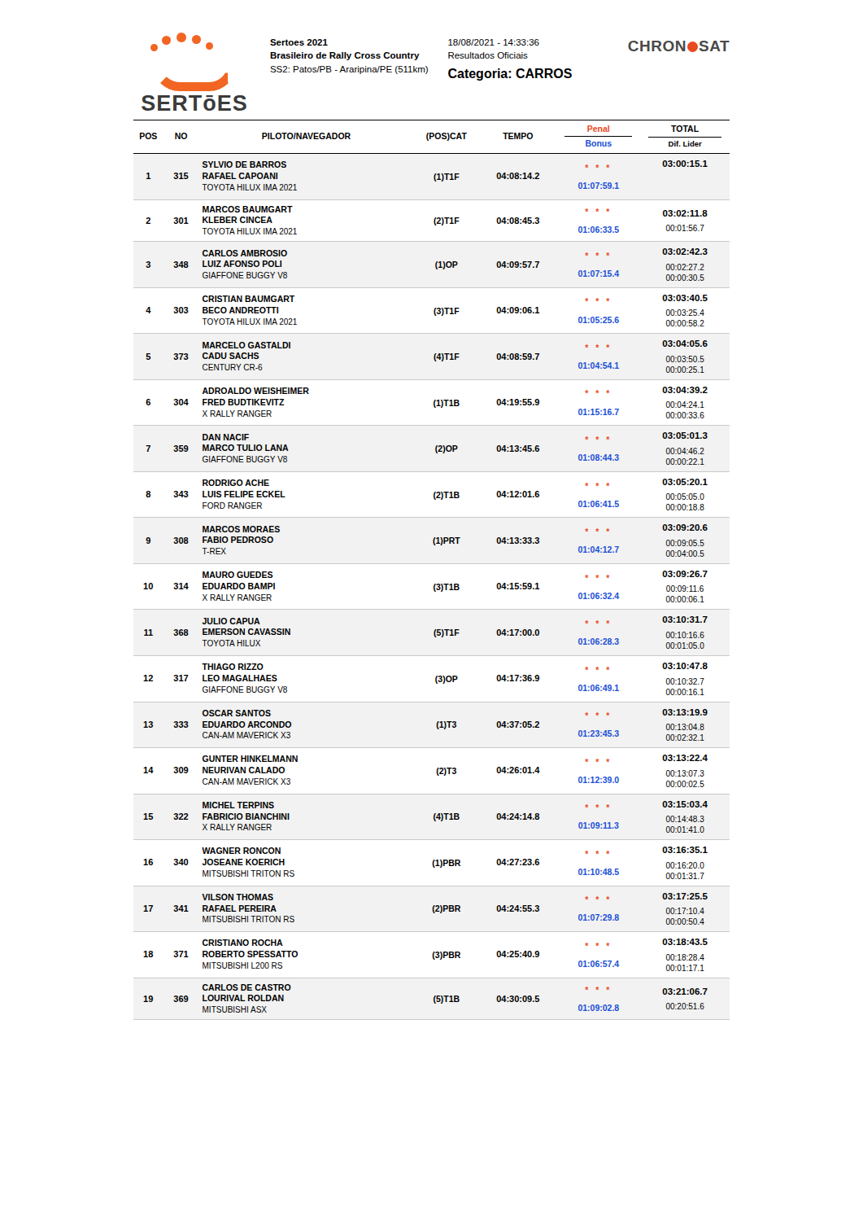SERTōES
Sertoes 2021
Brasileiro de Rally Cross Country
SS2: Patos/PB - Araripina/PE (511km)
18/08/2021 - 14:33:36
Resultados Oficiais
Categoria: CARROS
CHRON SAT
| POS | NO | PILOTO/NAVEGADOR | (POS)CAT | TEMPO | Penal Bonus | TOTAL Dif. Lider |
| --- | --- | --- | --- | --- | --- | --- |
| 1 | 315 | SYLVIO DE BARROS RAFAEL CAPOANI TOYOTA HILUX IMA 2021 | (1)T1F | 04:08:14.2 | * * * 01:07:59.1 | 03:00:15.1 |
| 2 | 301 | MARCOS BAUMGART KLEBER CINCEA TOYOTA HILUX IMA 2021 | (2)T1F | 04:08:45.3 | * * * 01:06:33.5 | 03:02:11.8 00:01:56.7 |
| 3 | 348 | CARLOS AMBROSIO LUIZ AFONSO POLI GIAFFONE BUGGY V8 | (1)OP | 04:09:57.7 | * * * 01:07:15.4 | 03:02:42.3 00:02:27.2 00:00:30.5 |
| 4 | 303 | CRISTIAN BAUMGART BECO ANDREOTTI TOYOTA HILUX IMA 2021 | (3)T1F | 04:09:06.1 | * * * 01:05:25.6 | 03:03:40.5 00:03:25.4 00:00:58.2 |
| 5 | 373 | MARCELO GASTALDI CADU SACHS CENTURY CR-6 | (4)T1F | 04:08:59.7 | * * * 01:04:54.1 | 03:04:05.6 00:03:50.5 00:00:25.1 |
| 6 | 304 | ADROALDO WEISHEIMER FRED BUDTIKEVITZ X RALLY RANGER | (1)T1B | 04:19:55.9 | * * * 01:15:16.7 | 03:04:39.2 00:04:24.1 00:00:33.6 |
| 7 | 359 | DAN NACIF MARCO TULIO LANA GIAFFONE BUGGY V8 | (2)OP | 04:13:45.6 | * * * 01:08:44.3 | 03:05:01.3 00:04:46.2 00:00:22.1 |
| 8 | 343 | RODRIGO ACHE LUIS FELIPE ECKEL FORD RANGER | (2)T1B | 04:12:01.6 | * * * 01:06:41.5 | 03:05:20.1 00:05:05.0 00:00:18.8 |
| 9 | 308 | MARCOS MORAES FABIO PEDROSO T-REX | (1)PRT | 04:13:33.3 | * * * 01:04:12.7 | 03:09:20.6 00:09:05.5 00:04:00.5 |
| 10 | 314 | MAURO GUEDES EDUARDO BAMPI X RALLY RANGER | (3)T1B | 04:15:59.1 | * * * 01:06:32.4 | 03:09:26.7 00:09:11.6 00:00:06.1 |
| 11 | 368 | JULIO CAPUA EMERSON CAVASSIN TOYOTA HILUX | (5)T1F | 04:17:00.0 | * * * 01:06:28.3 | 03:10:31.7 00:10:16.6 00:01:05.0 |
| 12 | 317 | THIAGO RIZZO LEO MAGALHAES GIAFFONE BUGGY V8 | (3)OP | 04:17:36.9 | * * * 01:06:49.1 | 03:10:47.8 00:10:32.7 00:00:16.1 |
| 13 | 333 | OSCAR SANTOS EDUARDO ARCONDO CAN-AM MAVERICK X3 | (1)T3 | 04:37:05.2 | * * * 01:23:45.3 | 03:13:19.9 00:13:04.8 00:02:32.1 |
| 14 | 309 | GUNTER HINKELMANN NEURIVAN CALADO CAN-AM MAVERICK X3 | (2)T3 | 04:26:01.4 | * * * 01:12:39.0 | 03:13:22.4 00:13:07.3 00:00:02.5 |
| 15 | 322 | MICHEL TERPINS FABRICIO BIANCHINI X RALLY RANGER | (4)T1B | 04:24:14.8 | * * * 01:09:11.3 | 03:15:03.4 00:14:48.3 00:01:41.0 |
| 16 | 340 | WAGNER RONCON JOSEANE KOERICH MITSUBISHI TRITON RS | (1)PBR | 04:27:23.6 | * * * 01:10:48.5 | 03:16:35.1 00:16:20.0 00:01:31.7 |
| 17 | 341 | VILSON THOMAS RAFAEL PEREIRA MITSUBISHI TRITON RS | (2)PBR | 04:24:55.3 | * * * 01:07:29.8 | 03:17:25.5 00:17:10.4 00:00:50.4 |
| 18 | 371 | CRISTIANO ROCHA ROBERTO SPESSATTO MITSUBISHI L200 RS | (3)PBR | 04:25:40.9 | * * * 01:06:57.4 | 03:18:43.5 00:18:28.4 00:01:17.1 |
| 19 | 369 | CARLOS DE CASTRO LOURIVAL ROLDAN MITSUBISHI ASX | (5)T1B | 04:30:09.5 | * * * 01:09:02.8 | 03:21:06.7 00:20:51.6 |